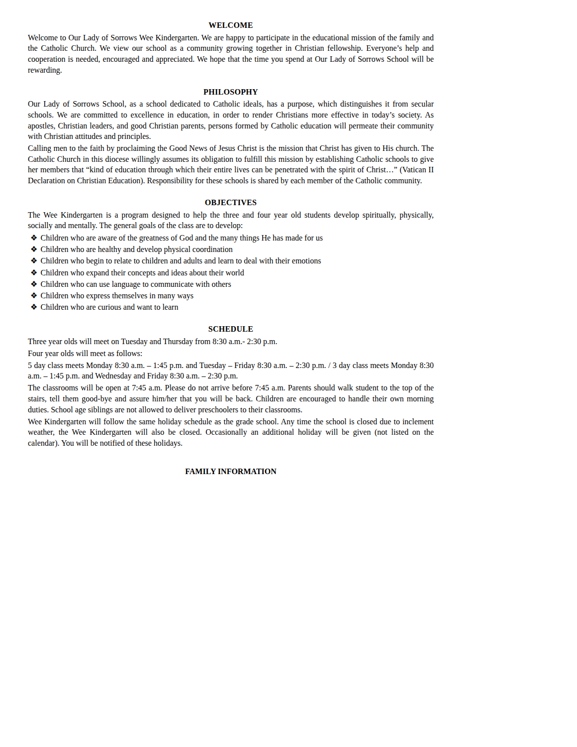WELCOME
Welcome to Our Lady of Sorrows Wee Kindergarten. We are happy to participate in the educational mission of the family and the Catholic Church. We view our school as a community growing together in Christian fellowship. Everyone’s help and cooperation is needed, encouraged and appreciated. We hope that the time you spend at Our Lady of Sorrows School will be rewarding.
PHILOSOPHY
Our Lady of Sorrows School, as a school dedicated to Catholic ideals, has a purpose, which distinguishes it from secular schools. We are committed to excellence in education, in order to render Christians more effective in today’s society. As apostles, Christian leaders, and good Christian parents, persons formed by Catholic education will permeate their community with Christian attitudes and principles.
Calling men to the faith by proclaiming the Good News of Jesus Christ is the mission that Christ has given to His church. The Catholic Church in this diocese willingly assumes its obligation to fulfill this mission by establishing Catholic schools to give her members that “kind of education through which their entire lives can be penetrated with the spirit of Christ…” (Vatican II Declaration on Christian Education). Responsibility for these schools is shared by each member of the Catholic community.
OBJECTIVES
The Wee Kindergarten is a program designed to help the three and four year old students develop spiritually, physically, socially and mentally. The general goals of the class are to develop:
Children who are aware of the greatness of God and the many things He has made for us
Children who are healthy and develop physical coordination
Children who begin to relate to children and adults and learn to deal with their emotions
Children who expand their concepts and ideas about their world
Children who can use language to communicate with others
Children who express themselves in many ways
Children who are curious and want to learn
SCHEDULE
Three year olds will meet on Tuesday and Thursday from 8:30 a.m.- 2:30 p.m.
Four year olds will meet as follows:
5 day class meets Monday 8:30 a.m. – 1:45 p.m. and Tuesday – Friday 8:30 a.m. – 2:30 p.m. / 3 day class meets Monday 8:30 a.m. – 1:45 p.m. and Wednesday and Friday 8:30 a.m. – 2:30 p.m.
The classrooms will be open at 7:45 a.m. Please do not arrive before 7:45 a.m. Parents should walk student to the top of the stairs, tell them good-bye and assure him/her that you will be back. Children are encouraged to handle their own morning duties. School age siblings are not allowed to deliver preschoolers to their classrooms.
Wee Kindergarten will follow the same holiday schedule as the grade school. Any time the school is closed due to inclement weather, the Wee Kindergarten will also be closed. Occasionally an additional holiday will be given (not listed on the calendar). You will be notified of these holidays.
FAMILY INFORMATION